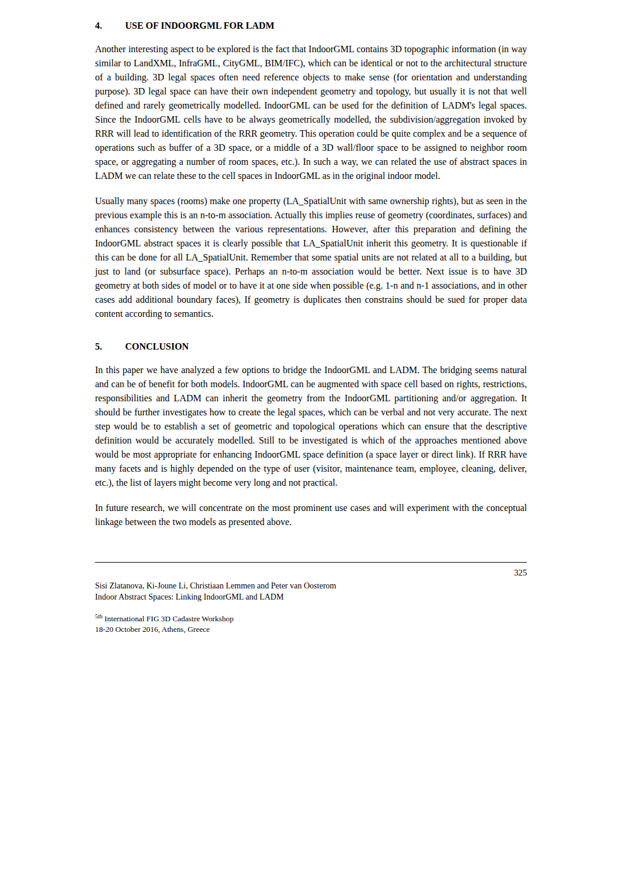4. Use of IndoorGML for LADM
Another interesting aspect to be explored is the fact that IndoorGML contains 3D topographic information (in way similar to LandXML, InfraGML, CityGML, BIM/IFC), which can be identical or not to the architectural structure of a building. 3D legal spaces often need reference objects to make sense (for orientation and understanding purpose). 3D legal space can have their own independent geometry and topology, but usually it is not that well defined and rarely geometrically modelled. IndoorGML can be used for the definition of LADM's legal spaces. Since the IndoorGML cells have to be always geometrically modelled, the subdivision/aggregation invoked by RRR will lead to identification of the RRR geometry. This operation could be quite complex and be a sequence of operations such as buffer of a 3D space, or a middle of a 3D wall/floor space to be assigned to neighbor room space, or aggregating a number of room spaces, etc.). In such a way, we can related the use of abstract spaces in LADM we can relate these to the cell spaces in IndoorGML as in the original indoor model.
Usually many spaces (rooms) make one property (LA_SpatialUnit with same ownership rights), but as seen in the previous example this is an n-to-m association. Actually this implies reuse of geometry (coordinates, surfaces) and enhances consistency between the various representations. However, after this preparation and defining the IndoorGML abstract spaces it is clearly possible that LA_SpatialUnit inherit this geometry. It is questionable if this can be done for all LA_SpatialUnit. Remember that some spatial units are not related at all to a building, but just to land (or subsurface space). Perhaps an n-to-m association would be better. Next issue is to have 3D geometry at both sides of model or to have it at one side when possible (e.g. 1-n and n-1 associations, and in other cases add additional boundary faces), If geometry is duplicates then constrains should be sued for proper data content according to semantics.
5. Conclusion
In this paper we have analyzed a few options to bridge the IndoorGML and LADM. The bridging seems natural and can be of benefit for both models. IndoorGML can be augmented with space cell based on rights, restrictions, responsibilities and LADM can inherit the geometry from the IndoorGML partitioning and/or aggregation. It should be further investigates how to create the legal spaces, which can be verbal and not very accurate. The next step would be to establish a set of geometric and topological operations which can ensure that the descriptive definition would be accurately modelled. Still to be investigated is which of the approaches mentioned above would be most appropriate for enhancing IndoorGML space definition (a space layer or direct link). If RRR have many facets and is highly depended on the type of user (visitor, maintenance team, employee, cleaning, deliver, etc.), the list of layers might become very long and not practical.
In future research, we will concentrate on the most prominent use cases and will experiment with the conceptual linkage between the two models as presented above.
325
Sisi Zlatanova, Ki-Joune Li, Christiaan Lemmen and Peter van Oosterom
Indoor Abstract Spaces: Linking IndoorGML and LADM
5th International FIG 3D Cadastre Workshop
18-20 October 2016, Athens, Greece